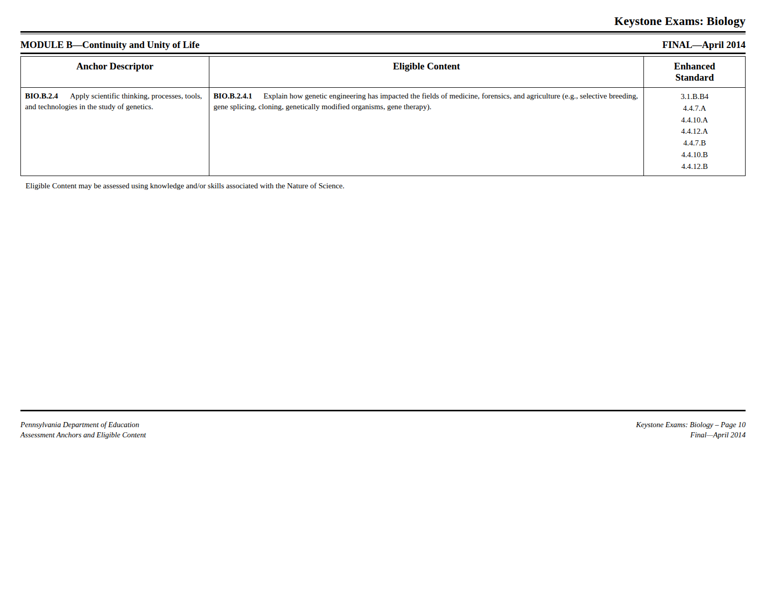Keystone Exams: Biology
MODULE B—Continuity and Unity of Life FINAL—April 2014
| Anchor Descriptor | Eligible Content | Enhanced Standard |
| --- | --- | --- |
| BIO.B.2.4 Apply scientific thinking, processes, tools, and technologies in the study of genetics. | BIO.B.2.4.1 Explain how genetic engineering has impacted the fields of medicine, forensics, and agriculture (e.g., selective breeding, gene splicing, cloning, genetically modified organisms, gene therapy). | 3.1.B.B4 4.4.7.A 4.4.10.A 4.4.12.A 4.4.7.B 4.4.10.B 4.4.12.B |
Eligible Content may be assessed using knowledge and/or skills associated with the Nature of Science.
Pennsylvania Department of Education
Assessment Anchors and Eligible Content
Keystone Exams: Biology – Page 10
Final—April 2014